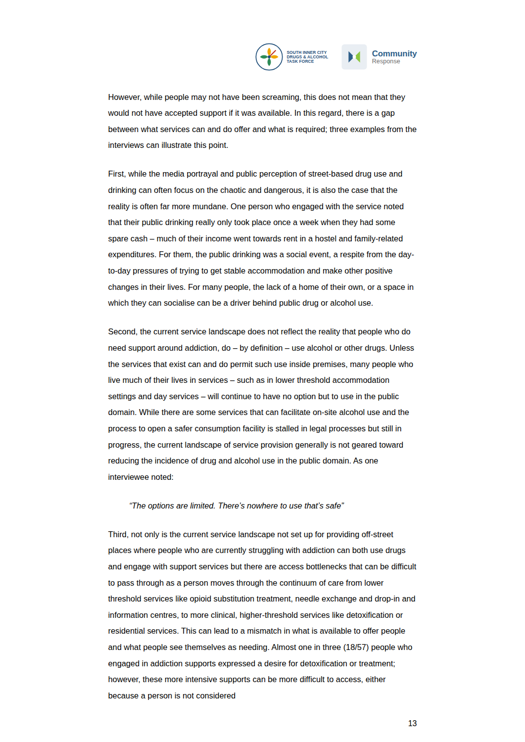South Inner City
Drugs & Alcohol
Task Force
Community
Response
However, while people may not have been screaming, this does not mean that they would not have accepted support if it was available. In this regard, there is a gap between what services can and do offer and what is required; three examples from the interviews can illustrate this point.
First, while the media portrayal and public perception of street-based drug use and drinking can often focus on the chaotic and dangerous, it is also the case that the reality is often far more mundane. One person who engaged with the service noted that their public drinking really only took place once a week when they had some spare cash – much of their income went towards rent in a hostel and family-related expenditures. For them, the public drinking was a social event, a respite from the day-to-day pressures of trying to get stable accommodation and make other positive changes in their lives. For many people, the lack of a home of their own, or a space in which they can socialise can be a driver behind public drug or alcohol use.
Second, the current service landscape does not reflect the reality that people who do need support around addiction, do – by definition – use alcohol or other drugs. Unless the services that exist can and do permit such use inside premises, many people who live much of their lives in services – such as in lower threshold accommodation settings and day services – will continue to have no option but to use in the public domain. While there are some services that can facilitate on-site alcohol use and the process to open a safer consumption facility is stalled in legal processes but still in progress, the current landscape of service provision generally is not geared toward reducing the incidence of drug and alcohol use in the public domain. As one interviewee noted:
“The options are limited. There’s nowhere to use that’s safe”
Third, not only is the current service landscape not set up for providing off-street places where people who are currently struggling with addiction can both use drugs and engage with support services but there are access bottlenecks that can be difficult to pass through as a person moves through the continuum of care from lower threshold services like opioid substitution treatment, needle exchange and drop-in and information centres, to more clinical, higher-threshold services like detoxification or residential services. This can lead to a mismatch in what is available to offer people and what people see themselves as needing. Almost one in three (18/57) people who engaged in addiction supports expressed a desire for detoxification or treatment; however, these more intensive supports can be more difficult to access, either because a person is not considered
13